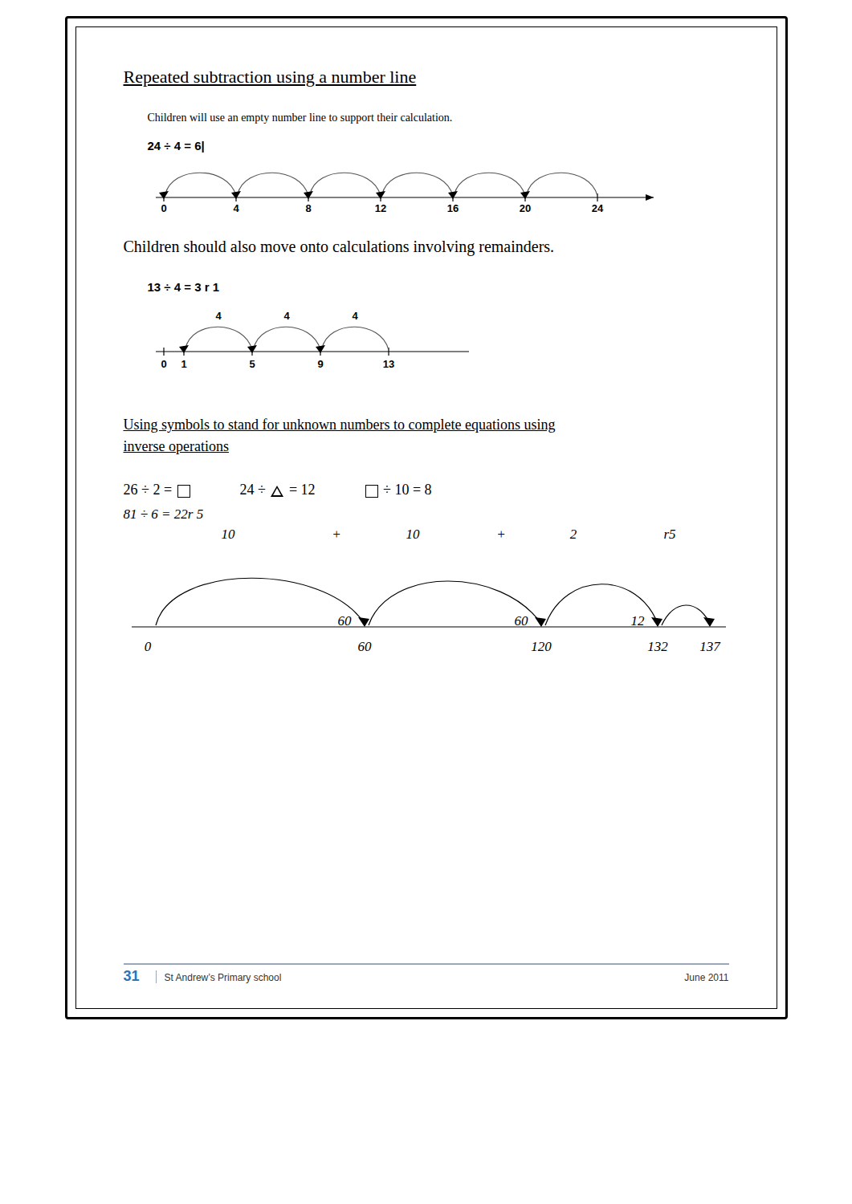Repeated subtraction using a number line
Children will use an empty number line to support their calculation.
24 ÷ 4 = 6|
0 4 8 12 16 20 24
Children should also move onto calculations involving remainders.
13 ÷ 4 = 3 r 1
4 4 4 0 1 5 9 13
Using symbols to stand for unknown numbers to complete equations using
inverse operations
26 ÷ 2 = 24 ÷ = 12 ÷ 10 = 8
81 ÷ 6 = 22r 5
10 + 10 + 2 r5 60 60 12 0 60 120 132 137
31 St Andrew’s Primary school
June 2011